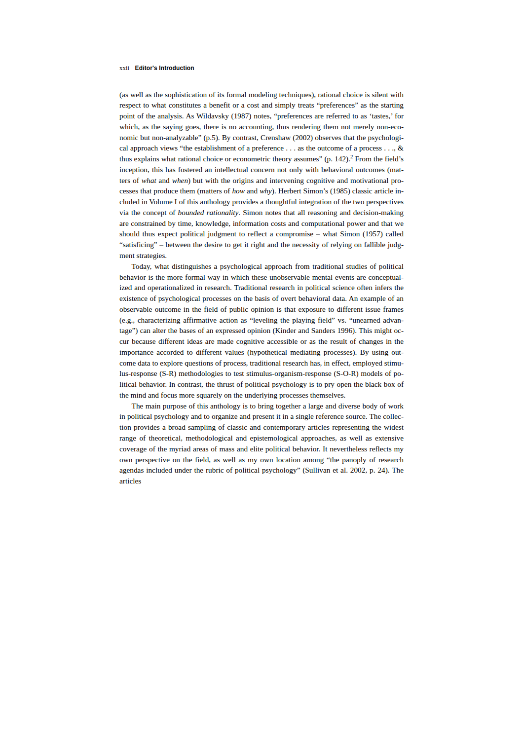xxii Editor's Introduction
(as well as the sophistication of its formal modeling techniques), rational choice is silent with respect to what constitutes a benefit or a cost and simply treats “preferences” as the starting point of the analysis. As Wildavsky (1987) notes, “preferences are referred to as ‘tastes,’ for which, as the saying goes, there is no accounting, thus rendering them not merely non-economic but non-analyzable” (p.5). By contrast, Crenshaw (2002) observes that the psychological approach views “the establishment of a preference . . . as the outcome of a process . . ., & thus explains what rational choice or econometric theory assumes” (p. 142).2 From the field’s inception, this has fostered an intellectual concern not only with behavioral outcomes (matters of what and when) but with the origins and intervening cognitive and motivational processes that produce them (matters of how and why). Herbert Simon’s (1985) classic article included in Volume I of this anthology provides a thoughtful integration of the two perspectives via the concept of bounded rationality. Simon notes that all reasoning and decision-making are constrained by time, knowledge, information costs and computational power and that we should thus expect political judgment to reflect a compromise – what Simon (1957) called “satisficing” – between the desire to get it right and the necessity of relying on fallible judgment strategies.
Today, what distinguishes a psychological approach from traditional studies of political behavior is the more formal way in which these unobservable mental events are conceptualized and operationalized in research. Traditional research in political science often infers the existence of psychological processes on the basis of overt behavioral data. An example of an observable outcome in the field of public opinion is that exposure to different issue frames (e.g., characterizing affirmative action as “leveling the playing field” vs. “unearned advantage”) can alter the bases of an expressed opinion (Kinder and Sanders 1996). This might occur because different ideas are made cognitive accessible or as the result of changes in the importance accorded to different values (hypothetical mediating processes). By using outcome data to explore questions of process, traditional research has, in effect, employed stimulus-response (S-R) methodologies to test stimulus-organism-response (S-O-R) models of political behavior. In contrast, the thrust of political psychology is to pry open the black box of the mind and focus more squarely on the underlying processes themselves.
The main purpose of this anthology is to bring together a large and diverse body of work in political psychology and to organize and present it in a single reference source. The collection provides a broad sampling of classic and contemporary articles representing the widest range of theoretical, methodological and epistemological approaches, as well as extensive coverage of the myriad areas of mass and elite political behavior. It nevertheless reflects my own perspective on the field, as well as my own location among “the panoply of research agendas included under the rubric of political psychology” (Sullivan et al. 2002, p. 24). The articles